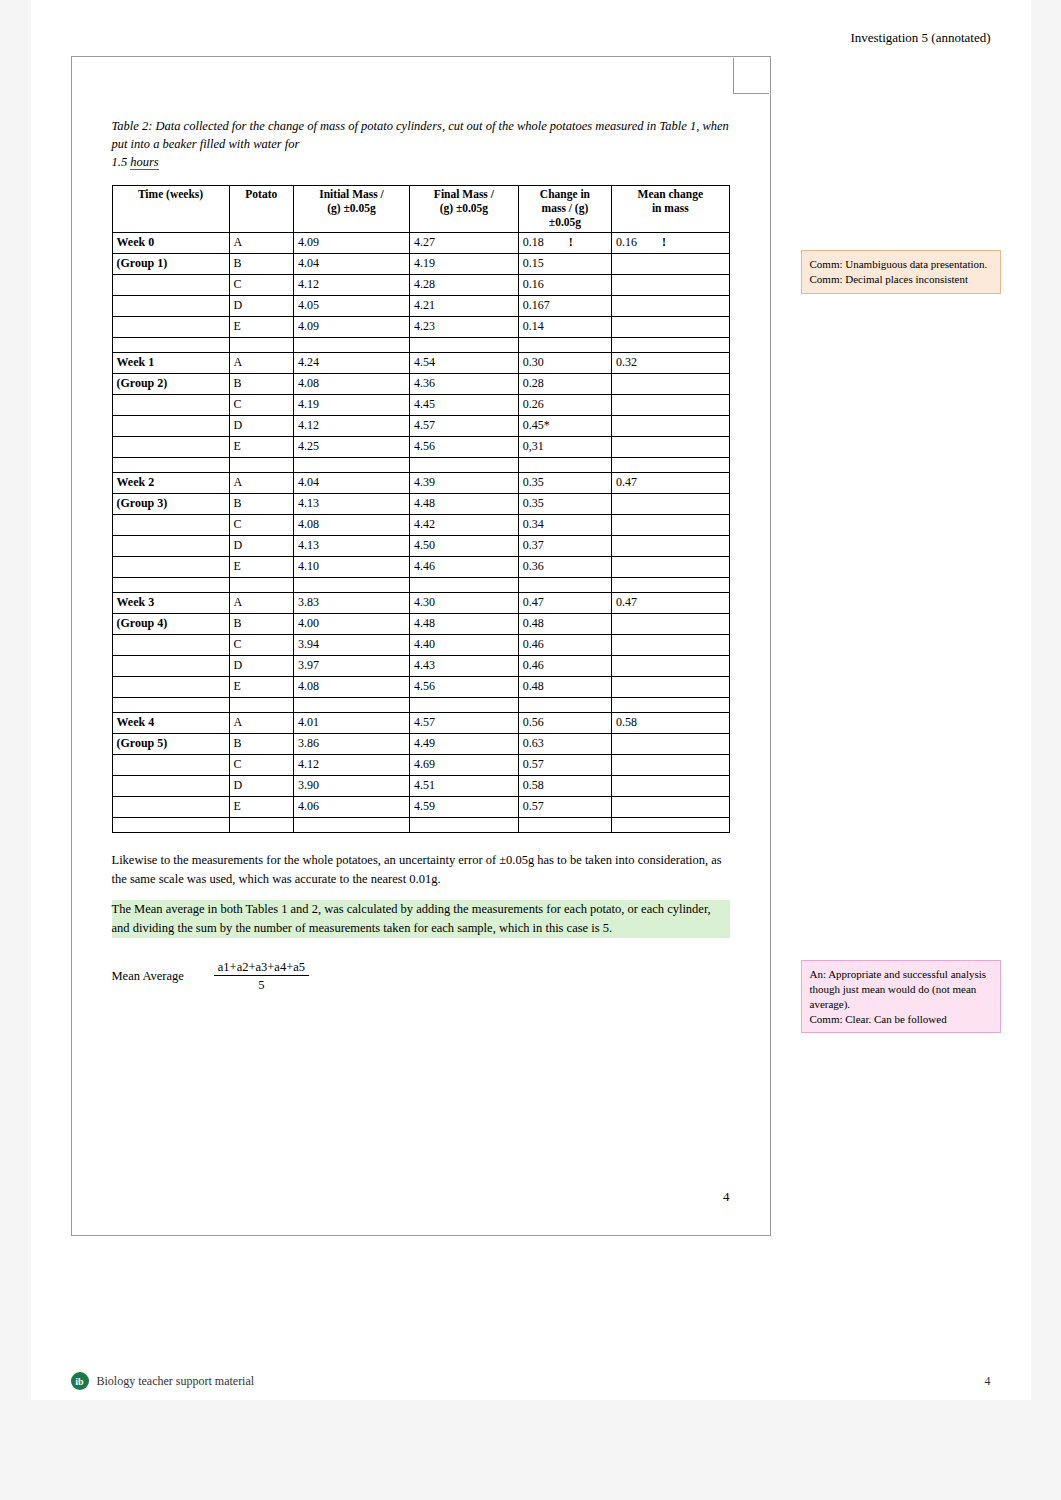Investigation 5 (annotated)
Table 2: Data collected for the change of mass of potato cylinders, cut out of the whole potatoes measured in Table 1, when put into a beaker filled with water for
1.5 hours
| Time (weeks) | Potato | Initial Mass / (g) ±0.05g | Final Mass / (g) ±0.05g | Change in mass / (g) ±0.05g | Mean change in mass |
| --- | --- | --- | --- | --- | --- |
| Week 0 | A | 4.09 | 4.27 | 0.18 ! | 0.16 ! |
| (Group 1) | B | 4.04 | 4.19 | 0.15 | |
| | C | 4.12 | 4.28 | 0.16 | |
| | D | 4.05 | 4.21 | 0.167 | |
| | E | 4.09 | 4.23 | 0.14 | |
| Week 1 | A | 4.24 | 4.54 | 0.30 | 0.32 |
| (Group 2) | B | 4.08 | 4.36 | 0.28 | |
| | C | 4.19 | 4.45 | 0.26 | |
| | D | 4.12 | 4.57 | 0.45* | |
| | E | 4.25 | 4.56 | 0,31 | |
| Week 2 | A | 4.04 | 4.39 | 0.35 | 0.47 |
| (Group 3) | B | 4.13 | 4.48 | 0.35 | |
| | C | 4.08 | 4.42 | 0.34 | |
| | D | 4.13 | 4.50 | 0.37 | |
| | E | 4.10 | 4.46 | 0.36 | |
| Week 3 | A | 3.83 | 4.30 | 0.47 | 0.47 |
| (Group 4) | B | 4.00 | 4.48 | 0.48 | |
| | C | 3.94 | 4.40 | 0.46 | |
| | D | 3.97 | 4.43 | 0.46 | |
| | E | 4.08 | 4.56 | 0.48 | |
| Week 4 | A | 4.01 | 4.57 | 0.56 | 0.58 |
| (Group 5) | B | 3.86 | 4.49 | 0.63 | |
| | C | 4.12 | 4.69 | 0.57 | |
| | D | 3.90 | 4.51 | 0.58 | |
| | E | 4.06 | 4.59 | 0.57 | |
Likewise to the measurements for the whole potatoes, an uncertainty error of ±0.05g has to be taken into consideration, as the same scale was used, which was accurate to the nearest 0.01g.
The Mean average in both Tables 1 and 2, was calculated by adding the measurements for each potato, or each cylinder, and dividing the sum by the number of measurements taken for each sample, which in this case is 5.
Mean Average a1+a2+a3+a4+a5 5
4
Comm: Unambiguous data presentation.
Comm: Decimal places inconsistent
An: Appropriate and successful analysis though just mean would do (not mean average).
Comm: Clear. Can be followed
ib Biology teacher support material 4